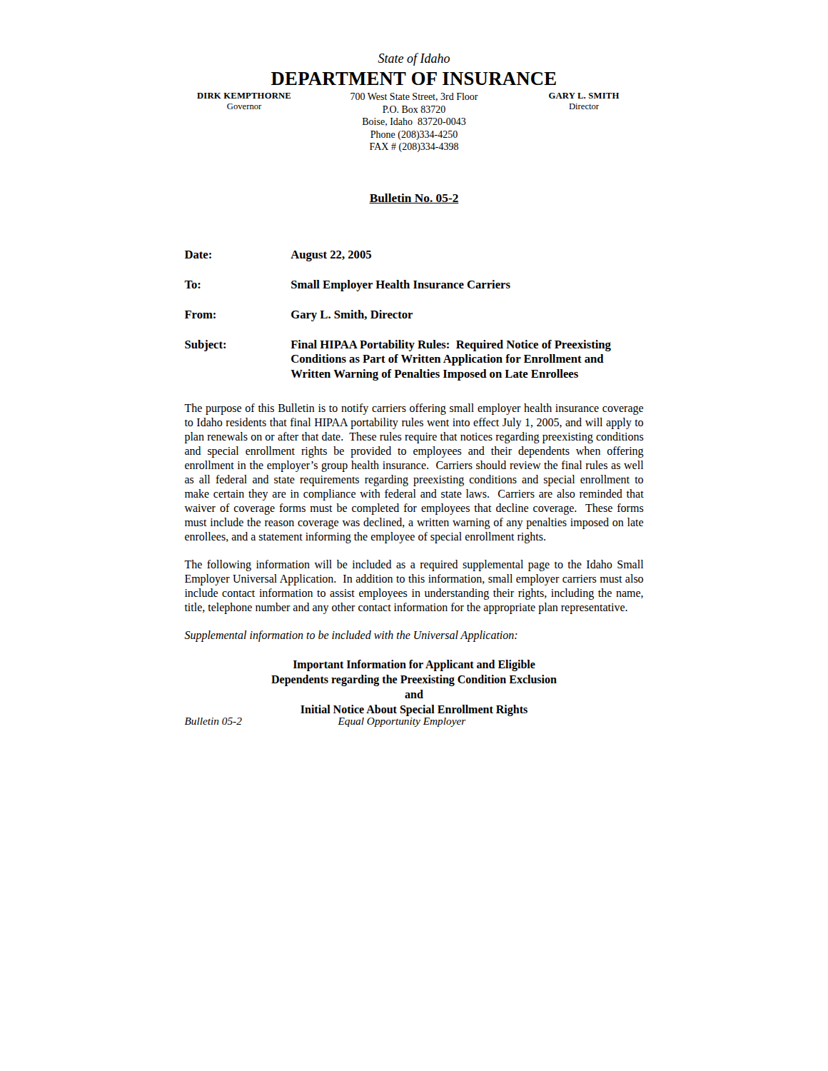State of Idaho
DEPARTMENT OF INSURANCE
| DIRK KEMPTHORNE Governor | 700 West State Street, 3rd Floor P.O. Box 83720 Boise, Idaho 83720-0043 Phone (208)334-4250 FAX # (208)334-4398 | GARY L. SMITH Director |
Bulletin No. 05-2
Date:
August 22, 2005
To:
Small Employer Health Insurance Carriers
From:
Gary L. Smith, Director
Subject:
Final HIPAA Portability Rules: Required Notice of Preexisting Conditions as Part of Written Application for Enrollment and Written Warning of Penalties Imposed on Late Enrollees
The purpose of this Bulletin is to notify carriers offering small employer health insurance coverage to Idaho residents that final HIPAA portability rules went into effect July 1, 2005, and will apply to plan renewals on or after that date. These rules require that notices regarding preexisting conditions and special enrollment rights be provided to employees and their dependents when offering enrollment in the employer’s group health insurance. Carriers should review the final rules as well as all federal and state requirements regarding preexisting conditions and special enrollment to make certain they are in compliance with federal and state laws. Carriers are also reminded that waiver of coverage forms must be completed for employees that decline coverage. These forms must include the reason coverage was declined, a written warning of any penalties imposed on late enrollees, and a statement informing the employee of special enrollment rights.
The following information will be included as a required supplemental page to the Idaho Small Employer Universal Application. In addition to this information, small employer carriers must also include contact information to assist employees in understanding their rights, including the name, title, telephone number and any other contact information for the appropriate plan representative.
Supplemental information to be included with the Universal Application:
Important Information for Applicant and Eligible Dependents regarding the Preexisting Condition Exclusion and Initial Notice About Special Enrollment Rights
Bulletin 05-2 Equal Opportunity Employer